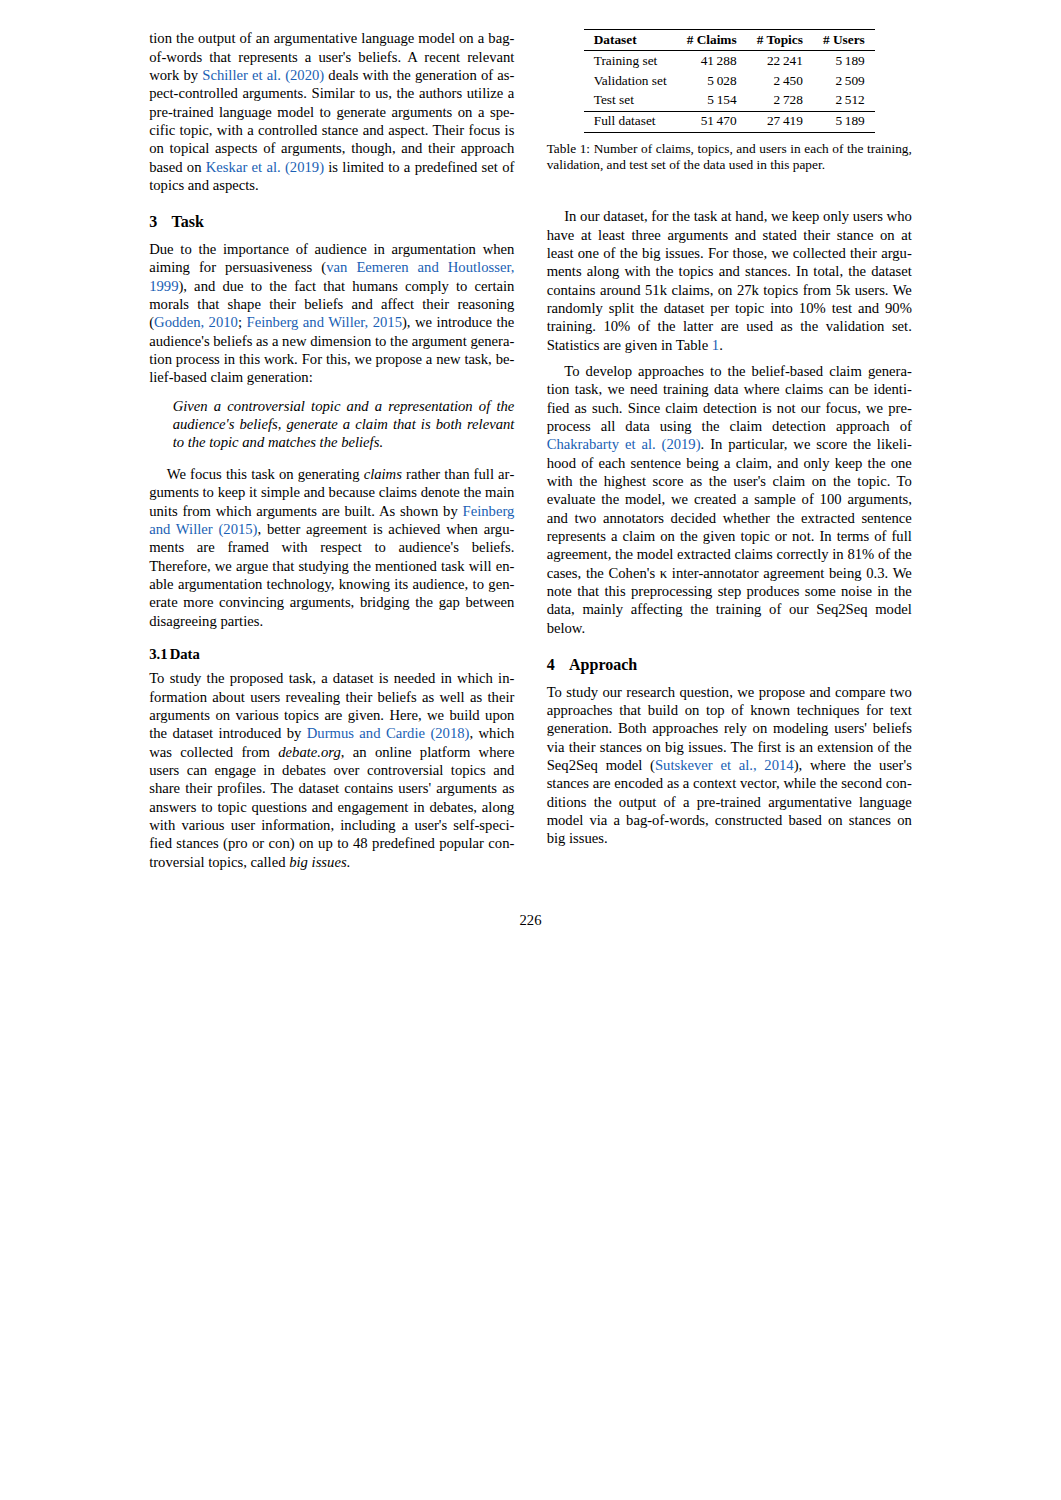tion the output of an argumentative language model on a bag-of-words that represents a user's beliefs. A recent relevant work by Schiller et al. (2020) deals with the generation of aspect-controlled arguments. Similar to us, the authors utilize a pre-trained language model to generate arguments on a specific topic, with a controlled stance and aspect. Their focus is on topical aspects of arguments, though, and their approach based on Keskar et al. (2019) is limited to a predefined set of topics and aspects.
3 Task
Due to the importance of audience in argumentation when aiming for persuasiveness (van Eemeren and Houtlosser, 1999), and due to the fact that humans comply to certain morals that shape their beliefs and affect their reasoning (Godden, 2010; Feinberg and Willer, 2015), we introduce the audience's beliefs as a new dimension to the argument generation process in this work. For this, we propose a new task, belief-based claim generation:
Given a controversial topic and a representation of the audience's beliefs, generate a claim that is both relevant to the topic and matches the beliefs.
We focus this task on generating claims rather than full arguments to keep it simple and because claims denote the main units from which arguments are built. As shown by Feinberg and Willer (2015), better agreement is achieved when arguments are framed with respect to audience's beliefs. Therefore, we argue that studying the mentioned task will enable argumentation technology, knowing its audience, to generate more convincing arguments, bridging the gap between disagreeing parties.
3.1 Data
To study the proposed task, a dataset is needed in which information about users revealing their beliefs as well as their arguments on various topics are given. Here, we build upon the dataset introduced by Durmus and Cardie (2018), which was collected from debate.org, an online platform where users can engage in debates over controversial topics and share their profiles. The dataset contains users' arguments as answers to topic questions and engagement in debates, along with various user information, including a user's self-specified stances (pro or con) on up to 48 predefined popular controversial topics, called big issues.
| Dataset | # Claims | # Topics | # Users |
| --- | --- | --- | --- |
| Training set | 41 288 | 22 241 | 5 189 |
| Validation set | 5 028 | 2 450 | 2 509 |
| Test set | 5 154 | 2 728 | 2 512 |
| Full dataset | 51 470 | 27 419 | 5 189 |
Table 1: Number of claims, topics, and users in each of the training, validation, and test set of the data used in this paper.
In our dataset, for the task at hand, we keep only users who have at least three arguments and stated their stance on at least one of the big issues. For those, we collected their arguments along with the topics and stances. In total, the dataset contains around 51k claims, on 27k topics from 5k users. We randomly split the dataset per topic into 10% test and 90% training. 10% of the latter are used as the validation set. Statistics are given in Table 1.
To develop approaches to the belief-based claim generation task, we need training data where claims can be identified as such. Since claim detection is not our focus, we preprocess all data using the claim detection approach of Chakrabarty et al. (2019). In particular, we score the likelihood of each sentence being a claim, and only keep the one with the highest score as the user's claim on the topic. To evaluate the model, we created a sample of 100 arguments, and two annotators decided whether the extracted sentence represents a claim on the given topic or not. In terms of full agreement, the model extracted claims correctly in 81% of the cases, the Cohen's κ inter-annotator agreement being 0.3. We note that this preprocessing step produces some noise in the data, mainly affecting the training of our Seq2Seq model below.
4 Approach
To study our research question, we propose and compare two approaches that build on top of known techniques for text generation. Both approaches rely on modeling users' beliefs via their stances on big issues. The first is an extension of the Seq2Seq model (Sutskever et al., 2014), where the user's stances are encoded as a context vector, while the second conditions the output of a pre-trained argumentative language model via a bag-of-words, constructed based on stances on big issues.
226